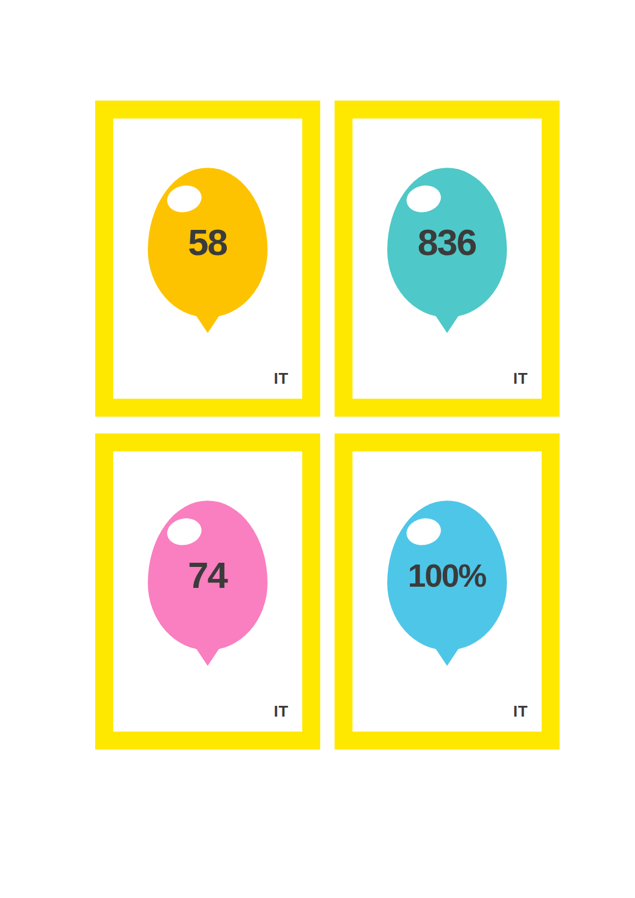58
IT
836
IT
74
IT
100%
IT